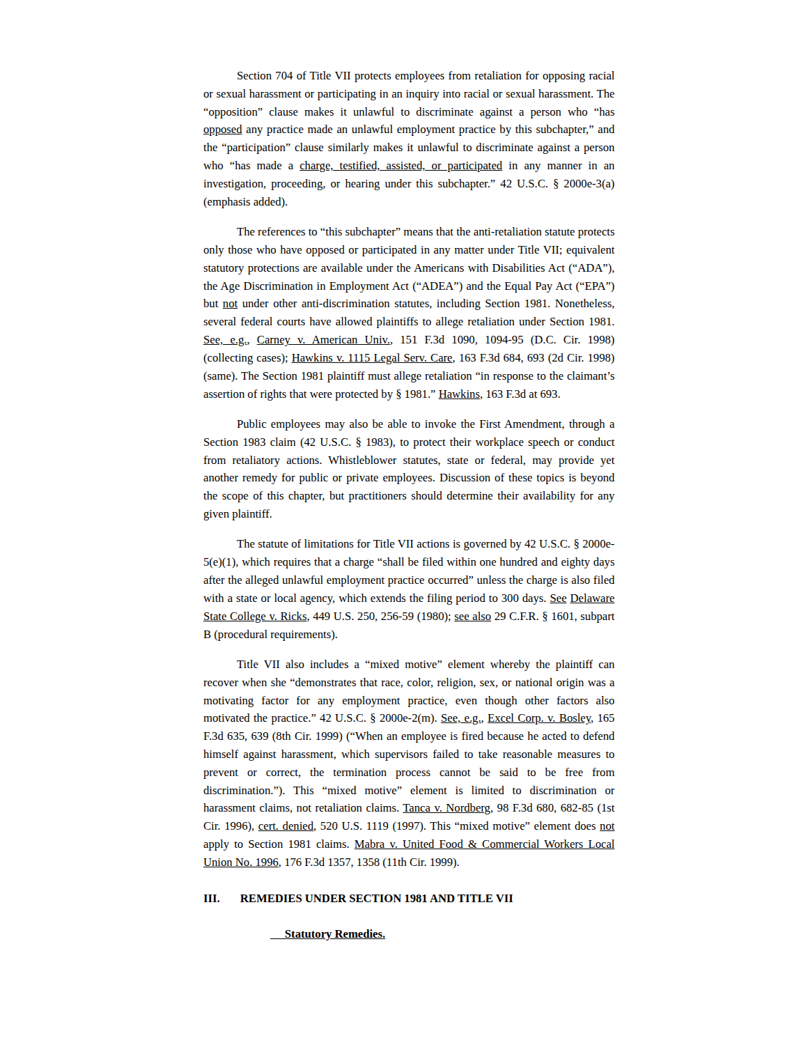Section 704 of Title VII protects employees from retaliation for opposing racial or sexual harassment or participating in an inquiry into racial or sexual harassment. The “opposition” clause makes it unlawful to discriminate against a person who “has opposed any practice made an unlawful employment practice by this subchapter,” and the “participation” clause similarly makes it unlawful to discriminate against a person who “has made a charge, testified, assisted, or participated in any manner in an investigation, proceeding, or hearing under this subchapter.” 42 U.S.C. § 2000e-3(a) (emphasis added).
The references to “this subchapter” means that the anti-retaliation statute protects only those who have opposed or participated in any matter under Title VII; equivalent statutory protections are available under the Americans with Disabilities Act (“ADA”), the Age Discrimination in Employment Act (“ADEA”) and the Equal Pay Act (“EPA”) but not under other anti-discrimination statutes, including Section 1981. Nonetheless, several federal courts have allowed plaintiffs to allege retaliation under Section 1981. See, e.g., Carney v. American Univ., 151 F.3d 1090, 1094-95 (D.C. Cir. 1998) (collecting cases); Hawkins v. 1115 Legal Serv. Care, 163 F.3d 684, 693 (2d Cir. 1998) (same). The Section 1981 plaintiff must allege retaliation “in response to the claimant’s assertion of rights that were protected by § 1981.” Hawkins, 163 F.3d at 693.
Public employees may also be able to invoke the First Amendment, through a Section 1983 claim (42 U.S.C. § 1983), to protect their workplace speech or conduct from retaliatory actions. Whistleblower statutes, state or federal, may provide yet another remedy for public or private employees. Discussion of these topics is beyond the scope of this chapter, but practitioners should determine their availability for any given plaintiff.
The statute of limitations for Title VII actions is governed by 42 U.S.C. § 2000e-5(e)(1), which requires that a charge “shall be filed within one hundred and eighty days after the alleged unlawful employment practice occurred” unless the charge is also filed with a state or local agency, which extends the filing period to 300 days. See Delaware State College v. Ricks, 449 U.S. 250, 256-59 (1980); see also 29 C.F.R. § 1601, subpart B (procedural requirements).
Title VII also includes a “mixed motive” element whereby the plaintiff can recover when she “demonstrates that race, color, religion, sex, or national origin was a motivating factor for any employment practice, even though other factors also motivated the practice.” 42 U.S.C. § 2000e-2(m). See, e.g., Excel Corp. v. Bosley, 165 F.3d 635, 639 (8th Cir. 1999) (“When an employee is fired because he acted to defend himself against harassment, which supervisors failed to take reasonable measures to prevent or correct, the termination process cannot be said to be free from discrimination.”). This “mixed motive” element is limited to discrimination or harassment claims, not retaliation claims. Tanca v. Nordberg, 98 F.3d 680, 682-85 (1st Cir. 1996), cert. denied, 520 U.S. 1119 (1997). This “mixed motive” element does not apply to Section 1981 claims. Mabra v. United Food & Commercial Workers Local Union No. 1996, 176 F.3d 1357, 1358 (11th Cir. 1999).
III. Remedies Under Section 1981 and Title VII
Statutory Remedies.